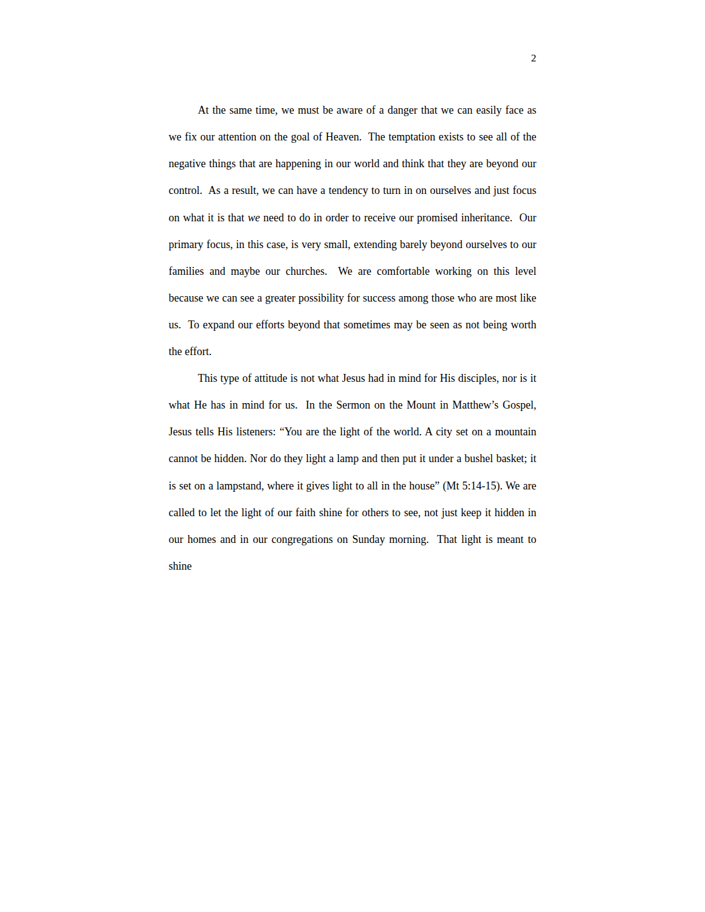2
At the same time, we must be aware of a danger that we can easily face as we fix our attention on the goal of Heaven. The temptation exists to see all of the negative things that are happening in our world and think that they are beyond our control. As a result, we can have a tendency to turn in on ourselves and just focus on what it is that we need to do in order to receive our promised inheritance. Our primary focus, in this case, is very small, extending barely beyond ourselves to our families and maybe our churches. We are comfortable working on this level because we can see a greater possibility for success among those who are most like us. To expand our efforts beyond that sometimes may be seen as not being worth the effort.
This type of attitude is not what Jesus had in mind for His disciples, nor is it what He has in mind for us. In the Sermon on the Mount in Matthew’s Gospel, Jesus tells His listeners: “You are the light of the world. A city set on a mountain cannot be hidden. Nor do they light a lamp and then put it under a bushel basket; it is set on a lampstand, where it gives light to all in the house” (Mt 5:14-15). We are called to let the light of our faith shine for others to see, not just keep it hidden in our homes and in our congregations on Sunday morning. That light is meant to shine